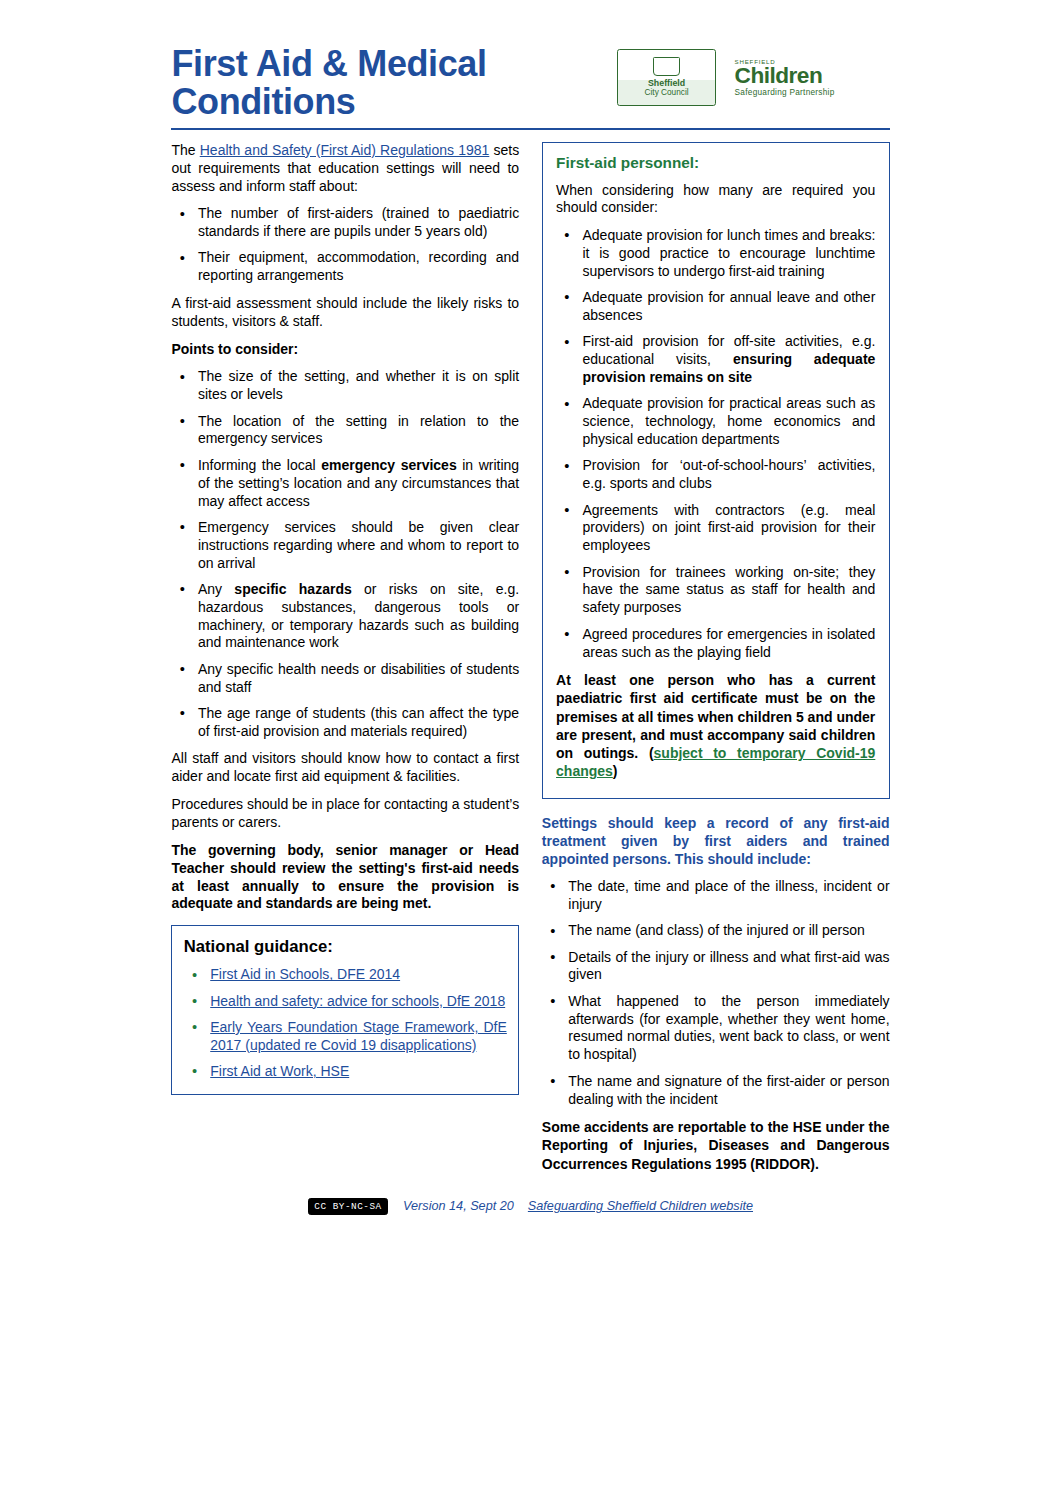First Aid & Medical Conditions
Sheffield City Council
Sheffield
Children
Safeguarding Partnership
The Health and Safety (First Aid) Regulations 1981 sets out requirements that education settings will need to assess and inform staff about:
The number of first-aiders (trained to paediatric standards if there are pupils under 5 years old)
Their equipment, accommodation, recording and reporting arrangements
A first-aid assessment should include the likely risks to students, visitors & staff.
Points to consider:
The size of the setting, and whether it is on split sites or levels
The location of the setting in relation to the emergency services
Informing the local emergency services in writing of the setting’s location and any circumstances that may affect access
Emergency services should be given clear instructions regarding where and whom to report to on arrival
Any specific hazards or risks on site, e.g. hazardous substances, dangerous tools or machinery, or temporary hazards such as building and maintenance work
Any specific health needs or disabilities of students and staff
The age range of students (this can affect the type of first-aid provision and materials required)
All staff and visitors should know how to contact a first aider and locate first aid equipment & facilities.
Procedures should be in place for contacting a student’s parents or carers.
The governing body, senior manager or Head Teacher should review the setting's first-aid needs at least annually to ensure the provision is adequate and standards are being met.
National guidance:
First Aid in Schools, DFE 2014
Health and safety: advice for schools, DfE 2018
Early Years Foundation Stage Framework, DfE 2017 (updated re Covid 19 disapplications)
First Aid at Work, HSE
First-aid personnel:
When considering how many are required you should consider:
Adequate provision for lunch times and breaks: it is good practice to encourage lunchtime supervisors to undergo first-aid training
Adequate provision for annual leave and other absences
First-aid provision for off-site activities, e.g. educational visits, ensuring adequate provision remains on site
Adequate provision for practical areas such as science, technology, home economics and physical education departments
Provision for ‘out-of-school-hours’ activities, e.g. sports and clubs
Agreements with contractors (e.g. meal providers) on joint first-aid provision for their employees
Provision for trainees working on-site; they have the same status as staff for health and safety purposes
Agreed procedures for emergencies in isolated areas such as the playing field
At least one person who has a current paediatric first aid certificate must be on the premises at all times when children 5 and under are present, and must accompany said children on outings. (subject to temporary Covid-19 changes)
Settings should keep a record of any first-aid treatment given by first aiders and trained appointed persons. This should include:
The date, time and place of the illness, incident or injury
The name (and class) of the injured or ill person
Details of the injury or illness and what first-aid was given
What happened to the person immediately afterwards (for example, whether they went home, resumed normal duties, went back to class, or went to hospital)
The name and signature of the first-aider or person dealing with the incident
Some accidents are reportable to the HSE under the Reporting of Injuries, Diseases and Dangerous Occurrences Regulations 1995 (RIDDOR).
CC BY-NC-SA Version 14, Sept 20 Safeguarding Sheffield Children website